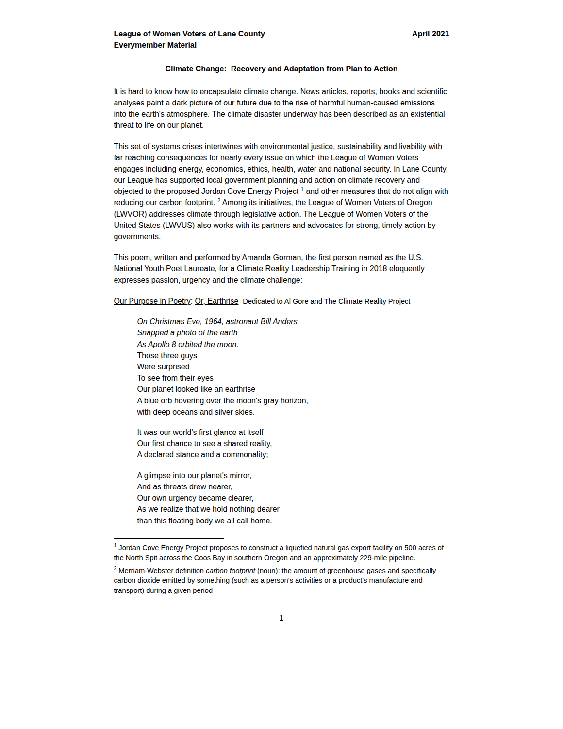League of Women Voters of Lane County
April 2021
Everymember Material
Climate Change: Recovery and Adaptation from Plan to Action
It is hard to know how to encapsulate climate change. News articles, reports, books and scientific analyses paint a dark picture of our future due to the rise of harmful human-caused emissions into the earth's atmosphere. The climate disaster underway has been described as an existential threat to life on our planet.
This set of systems crises intertwines with environmental justice, sustainability and livability with far reaching consequences for nearly every issue on which the League of Women Voters engages including energy, economics, ethics, health, water and national security. In Lane County, our League has supported local government planning and action on climate recovery and objected to the proposed Jordan Cove Energy Project 1 and other measures that do not align with reducing our carbon footprint. 2 Among its initiatives, the League of Women Voters of Oregon (LWVOR) addresses climate through legislative action. The League of Women Voters of the United States (LWVUS) also works with its partners and advocates for strong, timely action by governments.
This poem, written and performed by Amanda Gorman, the first person named as the U.S. National Youth Poet Laureate, for a Climate Reality Leadership Training in 2018 eloquently expresses passion, urgency and the climate challenge:
Our Purpose in Poetry: Or, Earthrise Dedicated to Al Gore and The Climate Reality Project
On Christmas Eve, 1964, astronaut Bill Anders
Snapped a photo of the earth
As Apollo 8 orbited the moon.
Those three guys
Were surprised
To see from their eyes
Our planet looked like an earthrise
A blue orb hovering over the moon's gray horizon,
with deep oceans and silver skies.
It was our world's first glance at itself
Our first chance to see a shared reality,
A declared stance and a commonality;
A glimpse into our planet's mirror,
And as threats drew nearer,
Our own urgency became clearer,
As we realize that we hold nothing dearer
than this floating body we all call home.
1 Jordan Cove Energy Project proposes to construct a liquefied natural gas export facility on 500 acres of the North Spit across the Coos Bay in southern Oregon and an approximately 229-mile pipeline.
2 Merriam-Webster definition carbon footprint (noun): the amount of greenhouse gases and specifically carbon dioxide emitted by something (such as a person's activities or a product's manufacture and transport) during a given period
1